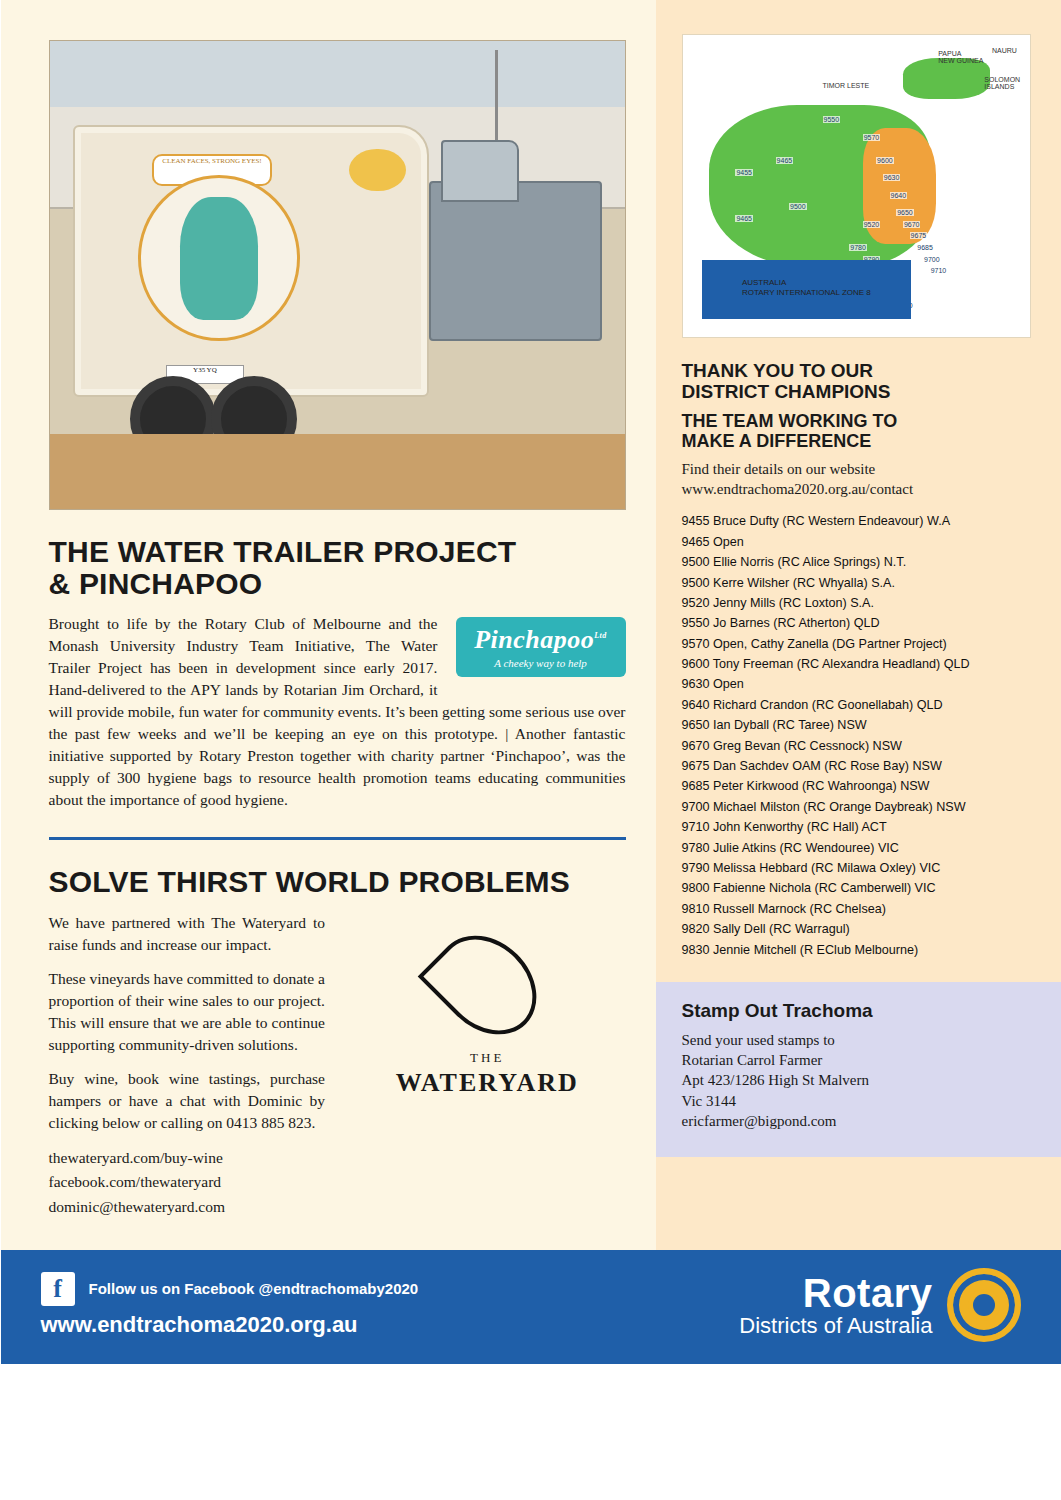CLEAN FACES, STRONG EYES!
Y35 YQ
The Water Trailer Project
& Pinchapoo
PinchapooLtd
A cheeky way to help
Brought to life by the Rotary Club of Melbourne and the Monash University Industry Team Initiative, The Water Trailer Project has been in development since early 2017. Hand-delivered to the APY lands by Rotarian Jim Orchard, it will provide mobile, fun water for community events. It’s been getting some serious use over the past few weeks and we’ll be keeping an eye on this prototype. | Another fantastic initiative supported by Rotary Preston together with charity partner ‘Pinchapoo’, was the supply of 300 hygiene bags to resource health promotion teams educating communities about the importance of good hygiene.
Solve Thirst World Problems
We have partnered with The Wateryard to raise funds and increase our impact.
These vineyards have committed to donate a proportion of their wine sales to our project. This will ensure that we are able to continue supporting community-driven solutions.
Buy wine, book wine tastings, purchase hampers or have a chat with Dominic by clicking below or calling on 0413 885 823.
thewateryard.com/buy-wine
facebook.com/thewateryard
dominic@thewateryard.com
THE
WATERYARD
PAPUA
NEW GUINEA NAURU SOLOMON
ISLANDS TIMOR LESTE 9455 9465 9550 9570 9600 9630 9640 9650 9670 9675 9685 9700 9710 9520 9780 9790 9800 9810 9820 9830 9465 9500
AUSTRALIA
ROTARY INTERNATIONAL ZONE 8
Thank you to our
District Champions
The team working to
make a difference
Find their details on our website
www.endtrachoma2020.org.au/contact
9455 Bruce Dufty (RC Western Endeavour) W.A
9465 Open
9500 Ellie Norris (RC Alice Springs) N.T.
9500 Kerre Wilsher (RC Whyalla) S.A.
9520 Jenny Mills (RC Loxton) S.A.
9550 Jo Barnes (RC Atherton) QLD
9570 Open, Cathy Zanella (DG Partner Project)
9600 Tony Freeman (RC Alexandra Headland) QLD
9630 Open
9640 Richard Crandon (RC Goonellabah) QLD
9650 Ian Dyball (RC Taree) NSW
9670 Greg Bevan (RC Cessnock) NSW
9675 Dan Sachdev OAM (RC Rose Bay) NSW
9685 Peter Kirkwood (RC Wahroonga) NSW
9700 Michael Milston (RC Orange Daybreak) NSW
9710 John Kenworthy (RC Hall) ACT
9780 Julie Atkins (RC Wendouree) VIC
9790 Melissa Hebbard (RC Milawa Oxley) VIC
9800 Fabienne Nichola (RC Camberwell) VIC
9810 Russell Marnock (RC Chelsea)
9820 Sally Dell (RC Warragul)
9830 Jennie Mitchell (R EClub Melbourne)
Stamp Out Trachoma
Send your used stamps to
Rotarian Carrol Farmer
Apt 423/1286 High St Malvern
Vic 3144
ericfarmer@bigpond.com
f
Follow us on Facebook @endtrachomaby2020
www.endtrachoma2020.org.au
Rotary
Districts of Australia